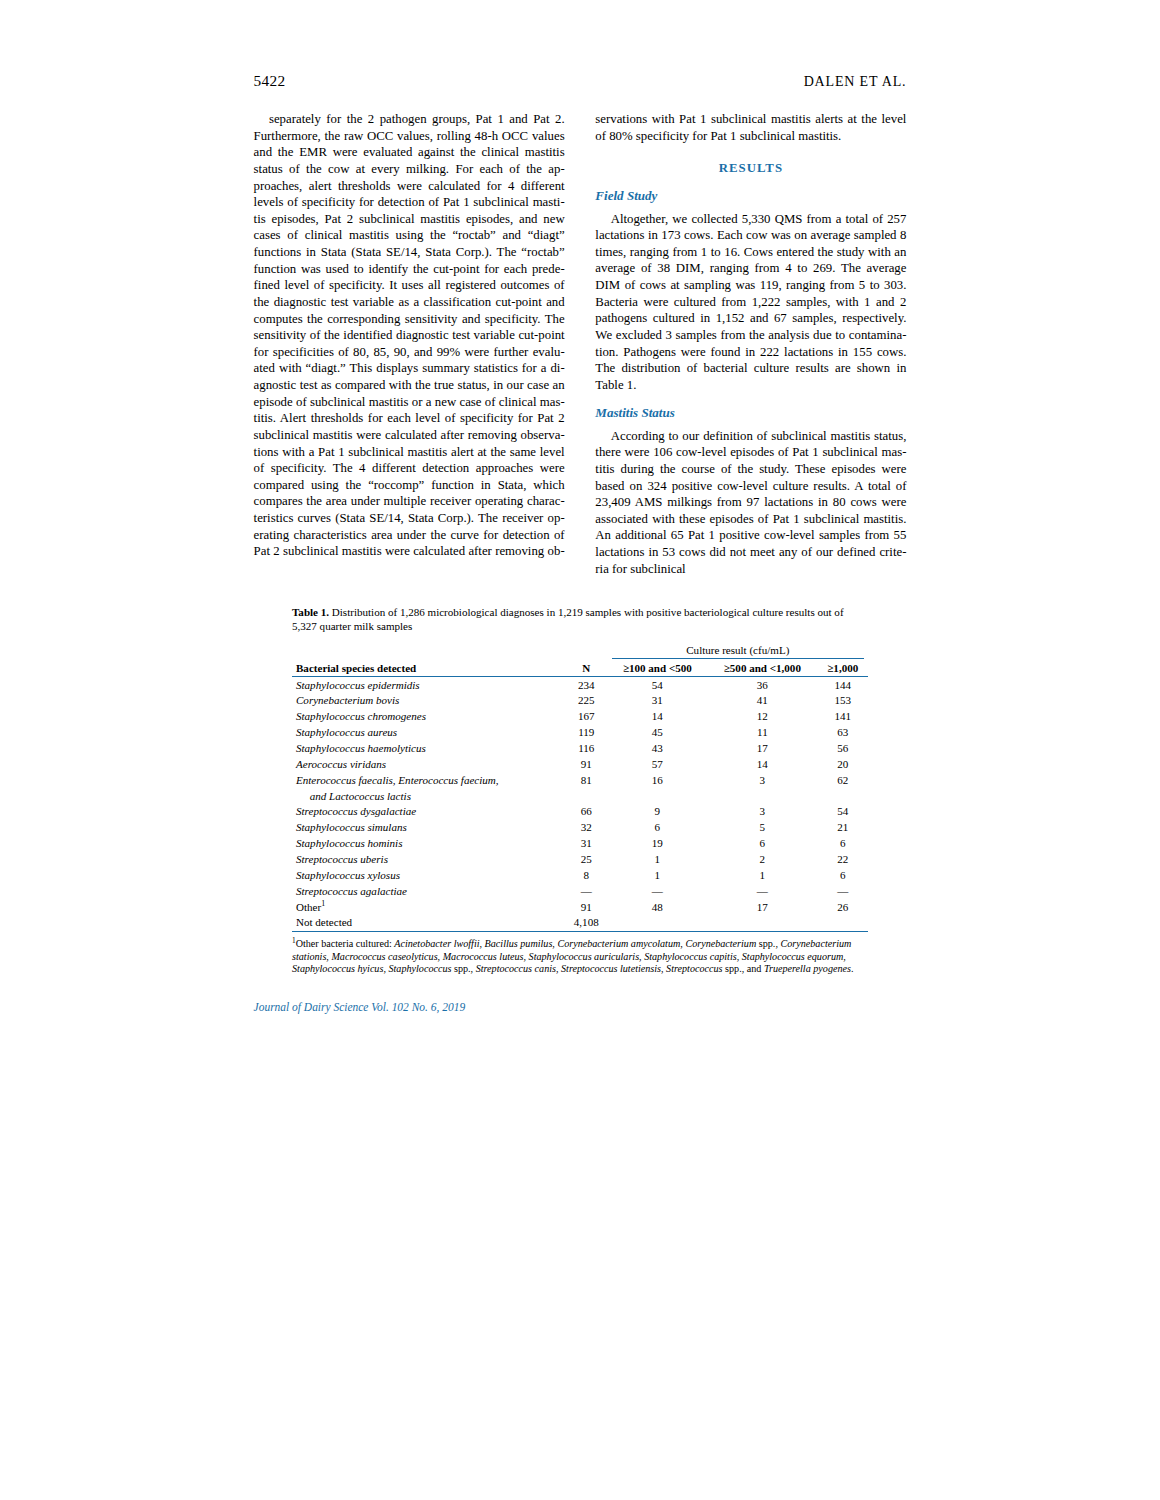5422
DALEN ET AL.
separately for the 2 pathogen groups, Pat 1 and Pat 2. Furthermore, the raw OCC values, rolling 48-h OCC values and the EMR were evaluated against the clinical mastitis status of the cow at every milking. For each of the approaches, alert thresholds were calculated for 4 different levels of specificity for detection of Pat 1 subclinical mastitis episodes, Pat 2 subclinical mastitis episodes, and new cases of clinical mastitis using the “roctab” and “diagt” functions in Stata (Stata SE/14, Stata Corp.). The “roctab” function was used to identify the cut-point for each predefined level of specificity. It uses all registered outcomes of the diagnostic test variable as a classification cut-point and computes the corresponding sensitivity and specificity. The sensitivity of the identified diagnostic test variable cut-point for specificities of 80, 85, 90, and 99% were further evaluated with “diagt.” This displays summary statistics for a diagnostic test as compared with the true status, in our case an episode of subclinical mastitis or a new case of clinical mastitis. Alert thresholds for each level of specificity for Pat 2 subclinical mastitis were calculated after removing observations with a Pat 1 subclinical mastitis alert at the same level of specificity. The 4 different detection approaches were compared using the “roccomp” function in Stata, which compares the area under multiple receiver operating characteristics curves (Stata SE/14, Stata Corp.). The receiver operating characteristics area under the curve for detection of Pat 2 subclinical mastitis were calculated after removing observations with Pat 1 subclinical mastitis alerts at the level of 80% specificity for Pat 1 subclinical mastitis.
RESULTS
Field Study
Altogether, we collected 5,330 QMS from a total of 257 lactations in 173 cows. Each cow was on average sampled 8 times, ranging from 1 to 16. Cows entered the study with an average of 38 DIM, ranging from 4 to 269. The average DIM of cows at sampling was 119, ranging from 5 to 303. Bacteria were cultured from 1,222 samples, with 1 and 2 pathogens cultured in 1,152 and 67 samples, respectively. We excluded 3 samples from the analysis due to contamination. Pathogens were found in 222 lactations in 155 cows. The distribution of bacterial culture results are shown in Table 1.
Mastitis Status
According to our definition of subclinical mastitis status, there were 106 cow-level episodes of Pat 1 subclinical mastitis during the course of the study. These episodes were based on 324 positive cow-level culture results. A total of 23,409 AMS milkings from 97 lactations in 80 cows were associated with these episodes of Pat 1 subclinical mastitis. An additional 65 Pat 1 positive cow-level samples from 55 lactations in 53 cows did not meet any of our defined criteria for subclinical
Table 1. Distribution of 1,286 microbiological diagnoses in 1,219 samples with positive bacteriological culture results out of 5,327 quarter milk samples
| | | Culture result (cfu/mL) |
| --- | --- | --- |
| Bacterial species detected | N | ≥100 and <500 | ≥500 and <1,000 | ≥1,000 |
| Staphylococcus epidermidis | 234 | 54 | 36 | 144 |
| Corynebacterium bovis | 225 | 31 | 41 | 153 |
| Staphylococcus chromogenes | 167 | 14 | 12 | 141 |
| Staphylococcus aureus | 119 | 45 | 11 | 63 |
| Staphylococcus haemolyticus | 116 | 43 | 17 | 56 |
| Aerococcus viridans | 91 | 57 | 14 | 20 |
| Enterococcus faecalis, Enterococcus faecium, | 81 | 16 | 3 | 62 |
| and Lactococcus lactis | | | | |
| Streptococcus dysgalactiae | 66 | 9 | 3 | 54 |
| Staphylococcus simulans | 32 | 6 | 5 | 21 |
| Staphylococcus hominis | 31 | 19 | 6 | 6 |
| Streptococcus uberis | 25 | 1 | 2 | 22 |
| Staphylococcus xylosus | 8 | 1 | 1 | 6 |
| Streptococcus agalactiae | — | — | — | — |
| Other 1 | 91 | 48 | 17 | 26 |
| Not detected | 4,108 | | | |
1Other bacteria cultured: Acinetobacter lwoffii, Bacillus pumilus, Corynebacterium amycolatum, Corynebacterium spp., Corynebacterium stationis, Macrococcus caseolyticus, Macrococcus luteus, Staphylococcus auricularis, Staphylococcus capitis, Staphylococcus equorum, Staphylococcus hyicus, Staphylococcus spp., Streptococcus canis, Streptococcus lutetiensis, Streptococcus spp., and Trueperella pyogenes.
Journal of Dairy Science Vol. 102 No. 6, 2019